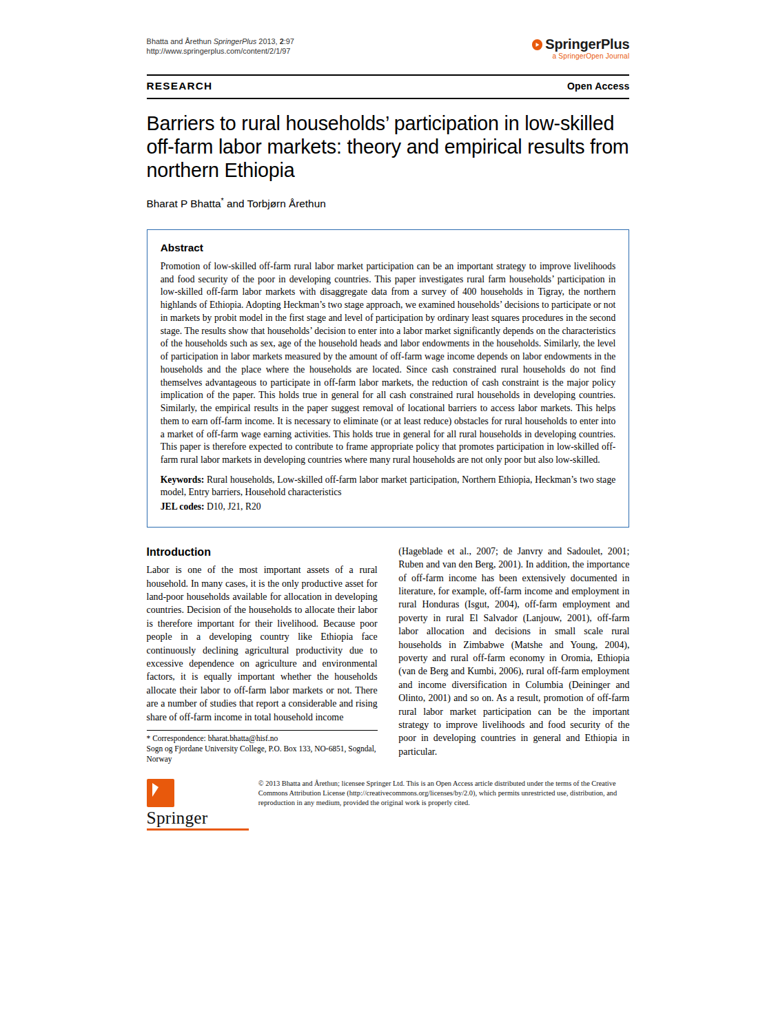Bhatta and Årethun SpringerPlus 2013, 2:97
http://www.springerplus.com/content/2/1/97
SpringerPlus
a SpringerOpen Journal
RESEARCH
Open Access
Barriers to rural households’ participation in low-skilled off-farm labor markets: theory and empirical results from northern Ethiopia
Bharat P Bhatta* and Torbjørn Årethun
Abstract
Promotion of low-skilled off-farm rural labor market participation can be an important strategy to improve livelihoods and food security of the poor in developing countries. This paper investigates rural farm households’ participation in low-skilled off-farm labor markets with disaggregate data from a survey of 400 households in Tigray, the northern highlands of Ethiopia. Adopting Heckman’s two stage approach, we examined households’ decisions to participate or not in markets by probit model in the first stage and level of participation by ordinary least squares procedures in the second stage. The results show that households’ decision to enter into a labor market significantly depends on the characteristics of the households such as sex, age of the household heads and labor endowments in the households. Similarly, the level of participation in labor markets measured by the amount of off-farm wage income depends on labor endowments in the households and the place where the households are located. Since cash constrained rural households do not find themselves advantageous to participate in off-farm labor markets, the reduction of cash constraint is the major policy implication of the paper. This holds true in general for all cash constrained rural households in developing countries. Similarly, the empirical results in the paper suggest removal of locational barriers to access labor markets. This helps them to earn off-farm income. It is necessary to eliminate (or at least reduce) obstacles for rural households to enter into a market of off-farm wage earning activities. This holds true in general for all rural households in developing countries. This paper is therefore expected to contribute to frame appropriate policy that promotes participation in low-skilled off-farm rural labor markets in developing countries where many rural households are not only poor but also low-skilled.
Keywords: Rural households, Low-skilled off-farm labor market participation, Northern Ethiopia, Heckman’s two stage model, Entry barriers, Household characteristics
JEL codes: D10, J21, R20
Introduction
Labor is one of the most important assets of a rural household. In many cases, it is the only productive asset for land-poor households available for allocation in developing countries. Decision of the households to allocate their labor is therefore important for their livelihood. Because poor people in a developing country like Ethiopia face continuously declining agricultural productivity due to excessive dependence on agriculture and environmental factors, it is equally important whether the households allocate their labor to off-farm labor markets or not. There are a number of studies that report a considerable and rising share of off-farm income in total household income
* Correspondence: bharat.bhatta@hisf.no
Sogn og Fjordane University College, P.O. Box 133, NO-6851, Sogndal, Norway
(Hageblade et al., 2007; de Janvry and Sadoulet, 2001; Ruben and van den Berg, 2001). In addition, the importance of off-farm income has been extensively documented in literature, for example, off-farm income and employment in rural Honduras (Isgut, 2004), off-farm employment and poverty in rural El Salvador (Lanjouw, 2001), off-farm labor allocation and decisions in small scale rural households in Zimbabwe (Matshe and Young, 2004), poverty and rural off-farm economy in Oromia, Ethiopia (van de Berg and Kumbi, 2006), rural off-farm employment and income diversification in Columbia (Deininger and Olinto, 2001) and so on. As a result, promotion of off-farm rural labor market participation can be the important strategy to improve livelihoods and food security of the poor in developing countries in general and Ethiopia in particular.
Springer
© 2013 Bhatta and Årethun; licensee Springer Ltd. This is an Open Access article distributed under the terms of the Creative Commons Attribution License (http://creativecommons.org/licenses/by/2.0), which permits unrestricted use, distribution, and reproduction in any medium, provided the original work is properly cited.